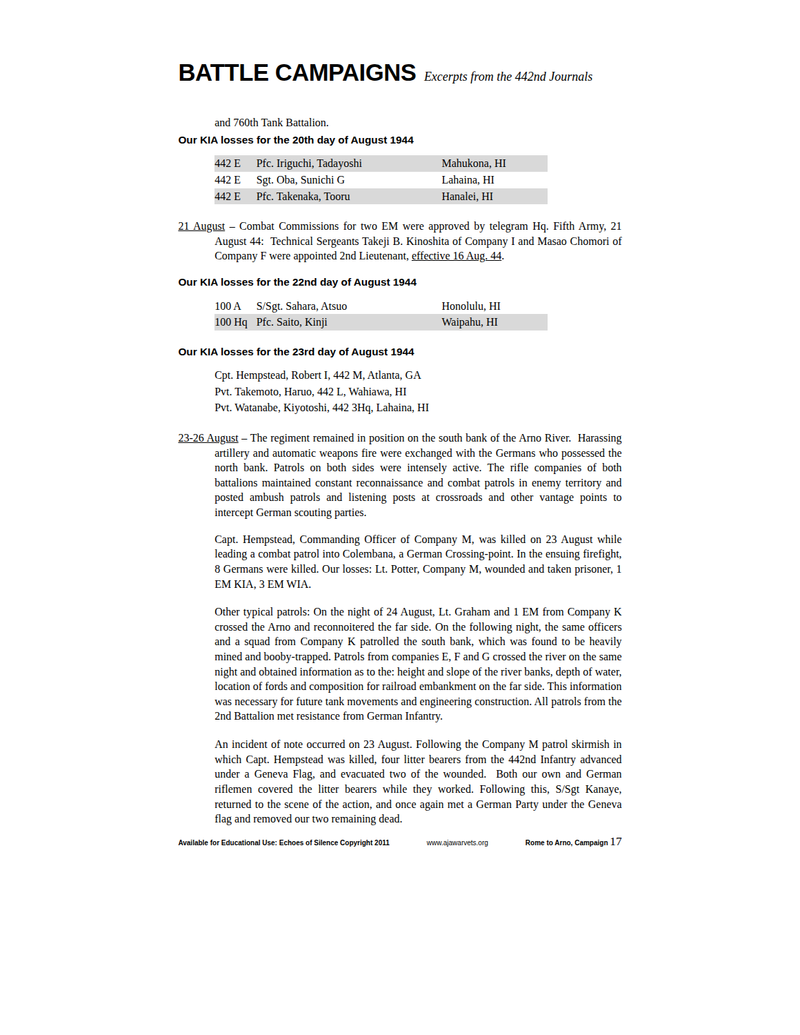BATTLE CAMPAIGNS
Excerpts from the 442nd Journals
and 760th Tank Battalion.
Our KIA losses for the 20th day of August 1944
| 442 E | Pfc. Iriguchi, Tadayoshi | Mahukona, HI |
| 442 E | Sgt. Oba, Sunichi G | Lahaina, HI |
| 442 E | Pfc. Takenaka, Tooru | Hanalei, HI |
21 August – Combat Commissions for two EM were approved by telegram Hq. Fifth Army, 21 August 44: Technical Sergeants Takeji B. Kinoshita of Company I and Masao Chomori of Company F were appointed 2nd Lieutenant, effective 16 Aug. 44.
Our KIA losses for the 22nd day of August 1944
| 100 A | S/Sgt. Sahara, Atsuo | Honolulu, HI |
| 100 Hq | Pfc. Saito, Kinji | Waipahu, HI |
Our KIA losses for the 23rd day of August 1944
Cpt. Hempstead, Robert I, 442 M, Atlanta, GA
Pvt. Takemoto, Haruo, 442 L, Wahiawa, HI
Pvt. Watanabe, Kiyotoshi, 442 3Hq, Lahaina, HI
23-26 August – The regiment remained in position on the south bank of the Arno River. Harassing artillery and automatic weapons fire were exchanged with the Germans who possessed the north bank. Patrols on both sides were intensely active. The rifle companies of both battalions maintained constant reconnaissance and combat patrols in enemy territory and posted ambush patrols and listening posts at crossroads and other vantage points to intercept German scouting parties.
Capt. Hempstead, Commanding Officer of Company M, was killed on 23 August while leading a combat patrol into Colembana, a German Crossing-point. In the ensuing firefight, 8 Germans were killed. Our losses: Lt. Potter, Company M, wounded and taken prisoner, 1 EM KIA, 3 EM WIA.
Other typical patrols: On the night of 24 August, Lt. Graham and 1 EM from Company K crossed the Arno and reconnoitered the far side. On the following night, the same officers and a squad from Company K patrolled the south bank, which was found to be heavily mined and booby-trapped. Patrols from companies E, F and G crossed the river on the same night and obtained information as to the: height and slope of the river banks, depth of water, location of fords and composition for railroad embankment on the far side. This information was necessary for future tank movements and engineering construction. All patrols from the 2nd Battalion met resistance from German Infantry.
An incident of note occurred on 23 August. Following the Company M patrol skirmish in which Capt. Hempstead was killed, four litter bearers from the 442nd Infantry advanced under a Geneva Flag, and evacuated two of the wounded. Both our own and German riflemen covered the litter bearers while they worked. Following this, S/Sgt Kanaye, returned to the scene of the action, and once again met a German Party under the Geneva flag and removed our two remaining dead.
Available for Educational Use: Echoes of Silence Copyright 2011 www.ajawarvets.org Rome to Arno, Campaign 17